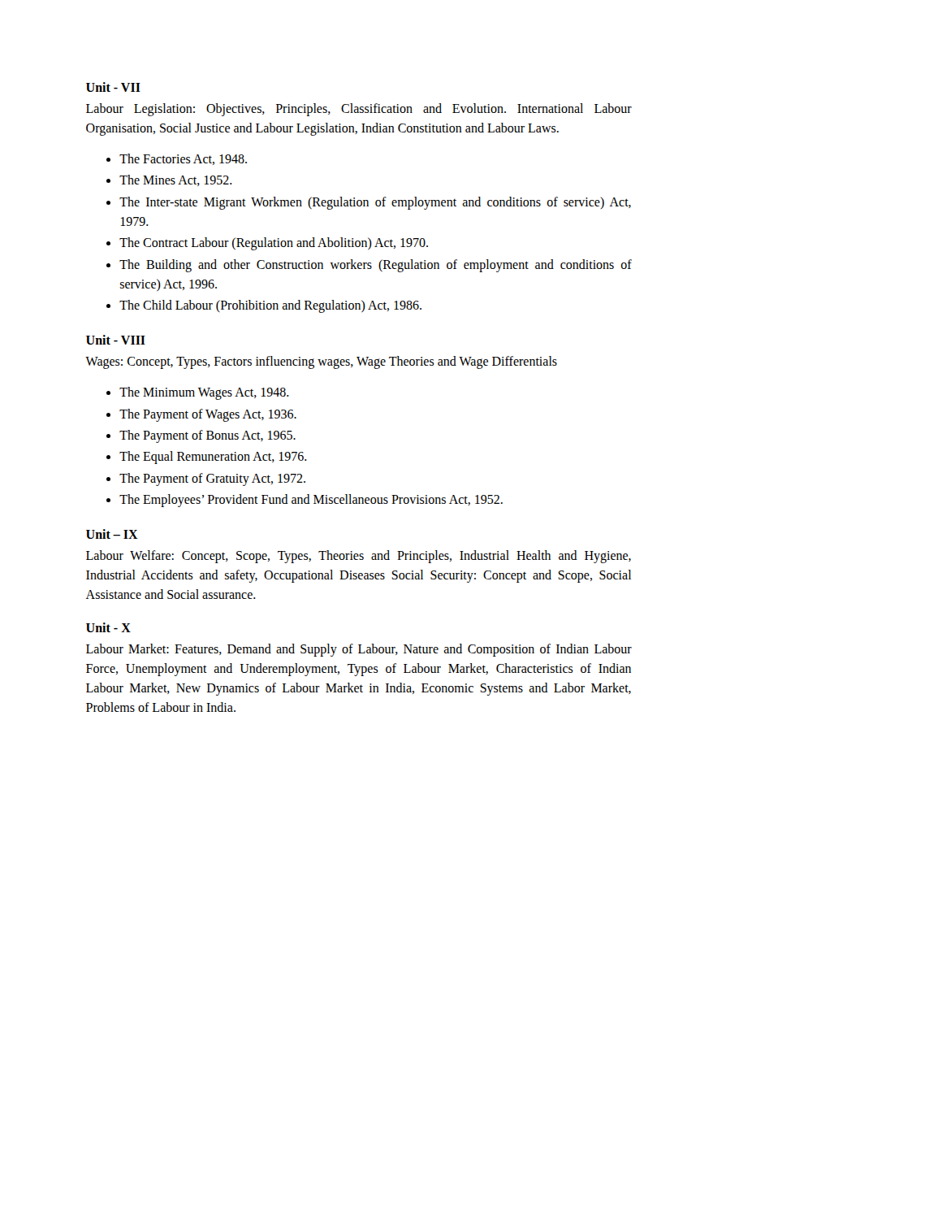Unit - VII
Labour Legislation: Objectives, Principles, Classification and Evolution. International Labour Organisation, Social Justice and Labour Legislation, Indian Constitution and Labour Laws.
The Factories Act, 1948.
The Mines Act, 1952.
The Inter-state Migrant Workmen (Regulation of employment and conditions of service) Act, 1979.
The Contract Labour (Regulation and Abolition) Act, 1970.
The Building and other Construction workers (Regulation of employment and conditions of service) Act, 1996.
The Child Labour (Prohibition and Regulation) Act, 1986.
Unit - VIII
Wages: Concept, Types, Factors influencing wages, Wage Theories and Wage Differentials
The Minimum Wages Act, 1948.
The Payment of Wages Act, 1936.
The Payment of Bonus Act, 1965.
The Equal Remuneration Act, 1976.
The Payment of Gratuity Act, 1972.
The Employees’ Provident Fund and Miscellaneous Provisions Act, 1952.
Unit – IX
Labour Welfare: Concept, Scope, Types, Theories and Principles, Industrial Health and Hygiene, Industrial Accidents and safety, Occupational Diseases Social Security: Concept and Scope, Social Assistance and Social assurance.
Unit - X
Labour Market: Features, Demand and Supply of Labour, Nature and Composition of Indian Labour Force, Unemployment and Underemployment, Types of Labour Market, Characteristics of Indian Labour Market, New Dynamics of Labour Market in India, Economic Systems and Labor Market, Problems of Labour in India.